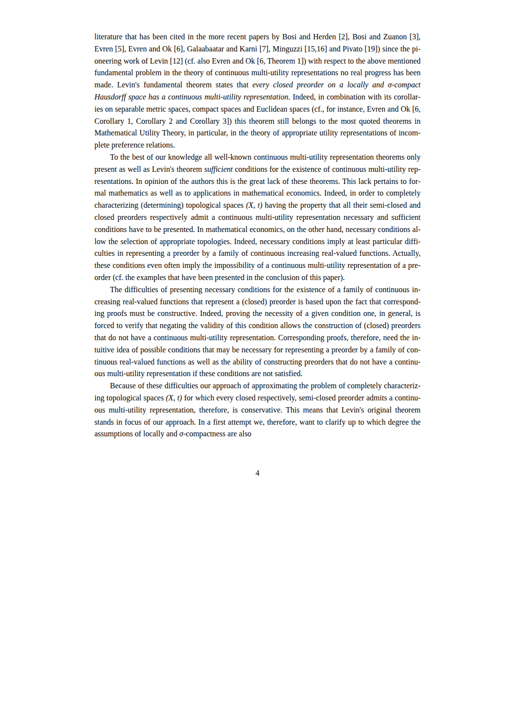literature that has been cited in the more recent papers by Bosi and Herden [2], Bosi and Zuanon [3], Evren [5], Evren and Ok [6], Galaabaatar and Karni [7], Minguzzi [15,16] and Pivato [19]) since the pioneering work of Levin [12] (cf. also Evren and Ok [6, Theorem 1]) with respect to the above mentioned fundamental problem in the theory of continuous multi-utility representations no real progress has been made. Levin's fundamental theorem states that every closed preorder on a locally and σ-compact Hausdorff space has a continuous multi-utility representation. Indeed, in combination with its corollaries on separable metric spaces, compact spaces and Euclidean spaces (cf., for instance, Evren and Ok [6, Corollary 1, Corollary 2 and Corollary 3]) this theorem still belongs to the most quoted theorems in Mathematical Utility Theory, in particular, in the theory of appropriate utility representations of incomplete preference relations.
To the best of our knowledge all well-known continuous multi-utility representation theorems only present as well as Levin's theorem sufficient conditions for the existence of continuous multi-utility representations. In opinion of the authors this is the great lack of these theorems. This lack pertains to formal mathematics as well as to applications in mathematical economics. Indeed, in order to completely characterizing (determining) topological spaces (X, t) having the property that all their semi-closed and closed preorders respectively admit a continuous multi-utility representation necessary and sufficient conditions have to be presented. In mathematical economics, on the other hand, necessary conditions allow the selection of appropriate topologies. Indeed, necessary conditions imply at least particular difficulties in representing a preorder by a family of continuous increasing real-valued functions. Actually, these conditions even often imply the impossibility of a continuous multi-utility representation of a preorder (cf. the examples that have been presented in the conclusion of this paper).
The difficulties of presenting necessary conditions for the existence of a family of continuous increasing real-valued functions that represent a (closed) preorder is based upon the fact that corresponding proofs must be constructive. Indeed, proving the necessity of a given condition one, in general, is forced to verify that negating the validity of this condition allows the construction of (closed) preorders that do not have a continuous multi-utility representation. Corresponding proofs, therefore, need the intuitive idea of possible conditions that may be necessary for representing a preorder by a family of continuous real-valued functions as well as the ability of constructing preorders that do not have a continuous multi-utility representation if these conditions are not satisfied.
Because of these difficulties our approach of approximating the problem of completely characterizing topological spaces (X, t) for which every closed respectively, semi-closed preorder admits a continuous multi-utility representation, therefore, is conservative. This means that Levin's original theorem stands in focus of our approach. In a first attempt we, therefore, want to clarify up to which degree the assumptions of locally and σ-compactness are also
4